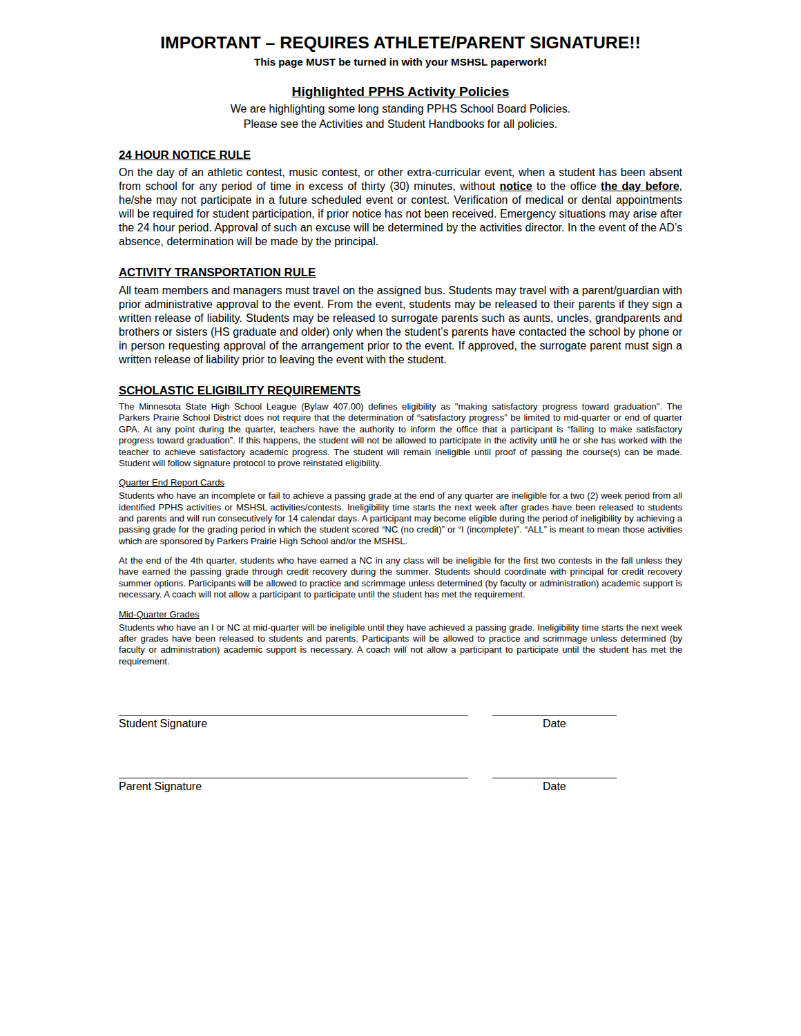IMPORTANT – REQUIRES ATHLETE/PARENT SIGNATURE!!
This page MUST be turned in with your MSHSL paperwork!
Highlighted PPHS Activity Policies
We are highlighting some long standing PPHS School Board Policies.
Please see the Activities and Student Handbooks for all policies.
24 HOUR NOTICE RULE
On the day of an athletic contest, music contest, or other extra-curricular event, when a student has been absent from school for any period of time in excess of thirty (30) minutes, without notice to the office the day before, he/she may not participate in a future scheduled event or contest. Verification of medical or dental appointments will be required for student participation, if prior notice has not been received. Emergency situations may arise after the 24 hour period. Approval of such an excuse will be determined by the activities director. In the event of the AD’s absence, determination will be made by the principal.
ACTIVITY TRANSPORTATION RULE
All team members and managers must travel on the assigned bus. Students may travel with a parent/guardian with prior administrative approval to the event. From the event, students may be released to their parents if they sign a written release of liability. Students may be released to surrogate parents such as aunts, uncles, grandparents and brothers or sisters (HS graduate and older) only when the student’s parents have contacted the school by phone or in person requesting approval of the arrangement prior to the event. If approved, the surrogate parent must sign a written release of liability prior to leaving the event with the student.
SCHOLASTIC ELIGIBILITY REQUIREMENTS
The Minnesota State High School League (Bylaw 407.00) defines eligibility as "making satisfactory progress toward graduation". The Parkers Prairie School District does not require that the determination of “satisfactory progress” be limited to mid-quarter or end of quarter GPA. At any point during the quarter, teachers have the authority to inform the office that a participant is “failing to make satisfactory progress toward graduation”. If this happens, the student will not be allowed to participate in the activity until he or she has worked with the teacher to achieve satisfactory academic progress. The student will remain ineligible until proof of passing the course(s) can be made. Student will follow signature protocol to prove reinstated eligibility.
Quarter End Report Cards
Students who have an incomplete or fail to achieve a passing grade at the end of any quarter are ineligible for a two (2) week period from all identified PPHS activities or MSHSL activities/contests. Ineligibility time starts the next week after grades have been released to students and parents and will run consecutively for 14 calendar days. A participant may become eligible during the period of ineligibility by achieving a passing grade for the grading period in which the student scored “NC (no credit)” or “I (incomplete)”. “ALL” is meant to mean those activities which are sponsored by Parkers Prairie High School and/or the MSHSL.
At the end of the 4th quarter, students who have earned a NC in any class will be ineligible for the first two contests in the fall unless they have earned the passing grade through credit recovery during the summer. Students should coordinate with principal for credit recovery summer options. Participants will be allowed to practice and scrimmage unless determined (by faculty or administration) academic support is necessary. A coach will not allow a participant to participate until the student has met the requirement.
Mid-Quarter Grades
Students who have an I or NC at mid-quarter will be ineligible until they have achieved a passing grade. Ineligibility time starts the next week after grades have been released to students and parents. Participants will be allowed to practice and scrimmage unless determined (by faculty or administration) academic support is necessary. A coach will not allow a participant to participate until the student has met the requirement.
Student Signature
Date
Parent Signature
Date